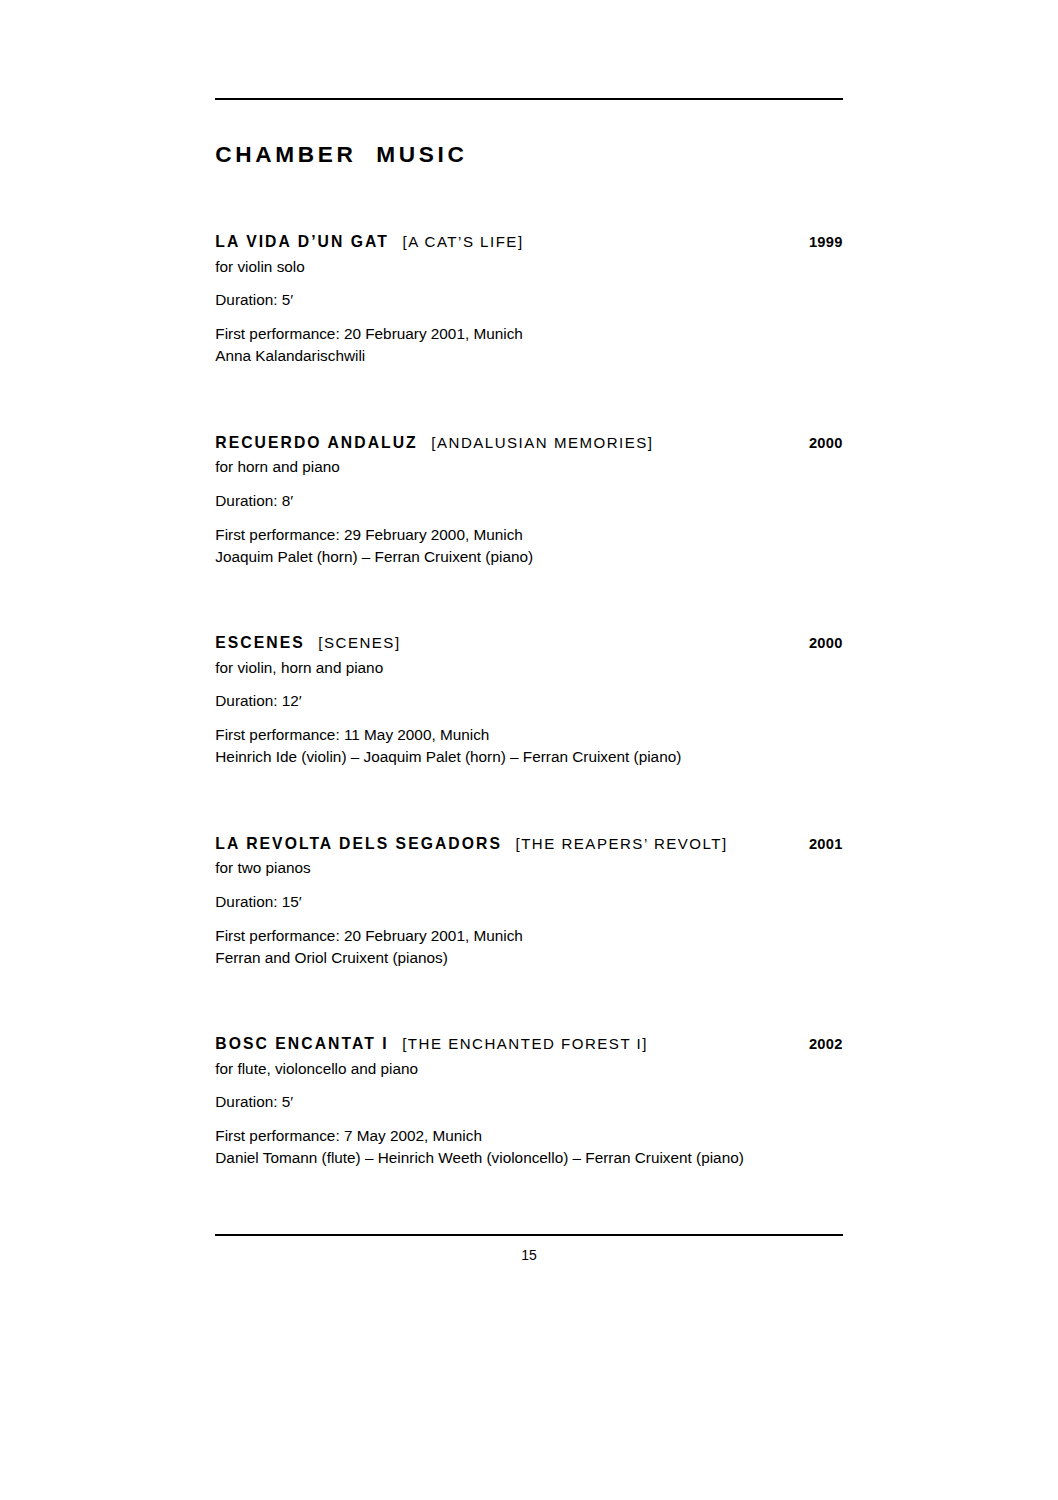Chamber Music
La vida d’un gat[A cat’s life]
1999
for violin solo
Duration: 5′
First performance: 20 February 2001, Munich
Anna Kalandarischwili
Recuerdo andaluz[Andalusian memories]
2000
for horn and piano
Duration: 8′
First performance: 29 February 2000, Munich
Joaquim Palet (horn) – Ferran Cruixent (piano)
Escenes[Scenes]
2000
for violin, horn and piano
Duration: 12′
First performance: 11 May 2000, Munich
Heinrich Ide (violin) – Joaquim Palet (horn) – Ferran Cruixent (piano)
La revolta dels segadors[The reapers’ revolt]
2001
for two pianos
Duration: 15′
First performance: 20 February 2001, Munich
Ferran and Oriol Cruixent (pianos)
Bosc encantat I[The enchanted forest I]
2002
for flute, violoncello and piano
Duration: 5′
First performance: 7 May 2002, Munich
Daniel Tomann (flute) – Heinrich Weeth (violoncello) – Ferran Cruixent (piano)
15